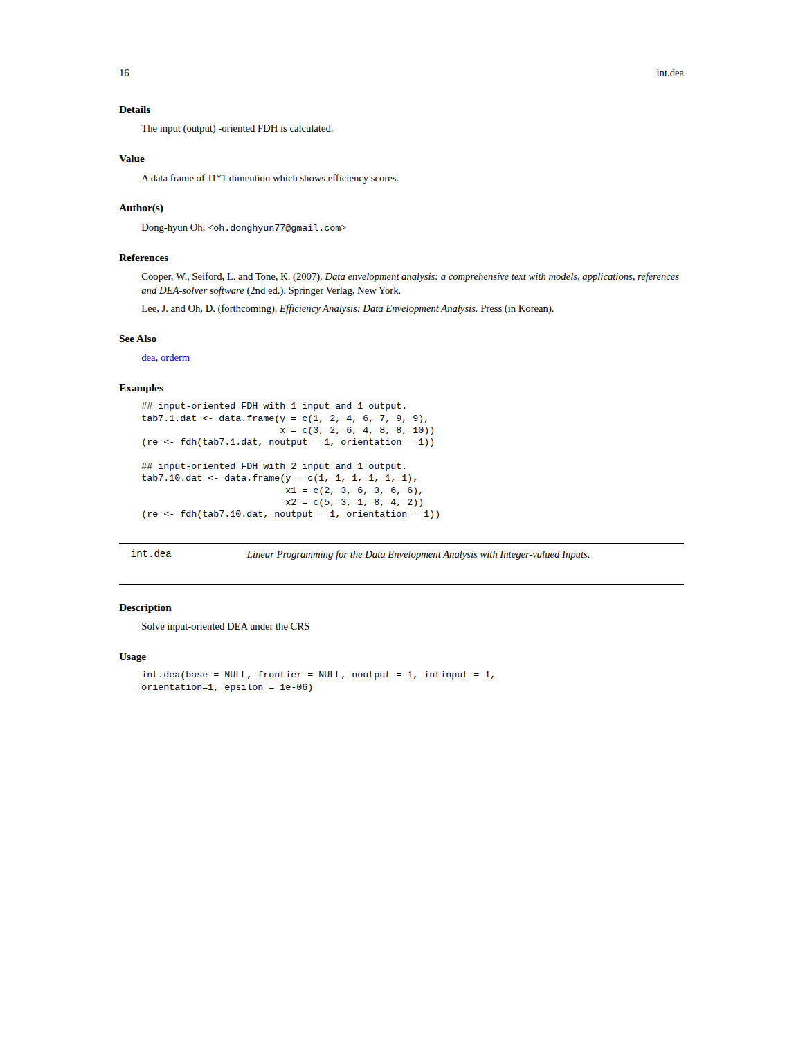16 int.dea
Details
The input (output) -oriented FDH is calculated.
Value
A data frame of J1*1 dimention which shows efficiency scores.
Author(s)
Dong-hyun Oh, <oh.donghyun77@gmail.com>
References
Cooper, W., Seiford, L. and Tone, K. (2007). Data envelopment analysis: a comprehensive text with models, applications, references and DEA-solver software (2nd ed.). Springer Verlag, New York.
Lee, J. and Oh, D. (forthcoming). Efficiency Analysis: Data Envelopment Analysis. Press (in Korean).
See Also
dea, orderm
Examples
## input-oriented FDH with 1 input and 1 output.
tab7.1.dat <- data.frame(y = c(1, 2, 4, 6, 7, 9, 9),
                         x = c(3, 2, 6, 4, 8, 8, 10))
(re <- fdh(tab7.1.dat, noutput = 1, orientation = 1))

## input-oriented FDH with 2 input and 1 output.
tab7.10.dat <- data.frame(y = c(1, 1, 1, 1, 1, 1),
                          x1 = c(2, 3, 6, 3, 6, 6),
                          x2 = c(5, 3, 1, 8, 4, 2))
(re <- fdh(tab7.10.dat, noutput = 1, orientation = 1))
int.dea
Linear Programming for the Data Envelopment Analysis with Integer-valued Inputs.
Description
Solve input-oriented DEA under the CRS
Usage
int.dea(base = NULL, frontier = NULL, noutput = 1, intinput = 1,
orientation=1, epsilon = 1e-06)